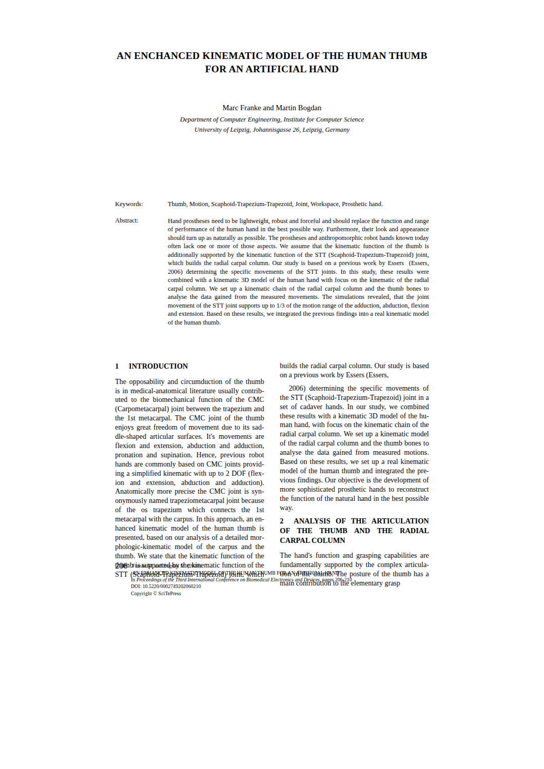An Enchanced Kinematic Model of the Human Thumb
for an Artificial Hand
Marc Franke and Martin Bogdan
Department of Computer Engineering, Institute for Computer Science
University of Leipzig, Johannisgasse 26, Leipzig, Germany
| Keywords: | Thumb, Motion, Scaphoid-Trapezium-Trapezoid, Joint, Workspace, Prosthetic hand. |
| Abstract: | Hand prostheses need to be lightweight, robust and forceful and should replace the function and range of performance of the human hand in the best possible way. Furthermore, their look and appearance should turn up as naturally as possible. The prostheses and anthropomorphic robot hands known today often lack one or more of those aspects. We assume that the kinematic function of the thumb is additionally supported by the kinematic function of the STT (Scaphoid-Trapezium-Trapezoid) joint, which builds the radial carpal column. Our study is based on a previous work by Essers (Essers, 2006) determining the specific movements of the STT joints. In this study, these results were combined with a kinematic 3D model of the human hand with focus on the kinematic of the radial carpal column. We set up a kinematic chain of the radial carpal column and the thumb bones to analyse the data gained from the measured movements. The simulations revealed, that the joint movement of the STT joint supports up to 1/3 of the motion range of the adduction, abduction, flexion and extension. Based on these results, we integrated the previous findings into a real kinematic model of the human thumb. |
1 INTRODUCTION
The opposability and circumduction of the thumb is in medical-anatomical literature usually contributed to the biomechanical function of the CMC (Carpometacarpal) joint between the trapezium and the 1st metacarpal. The CMC joint of the thumb enjoys great freedom of movement due to its saddle-shaped articular surfaces. It's movements are flexion and extension, abduction and adduction, pronation and supination. Hence, previous robot hands are commonly based on CMC joints providing a simplified kinematic with up to 2 DOF (flexion and extension, abduction and adduction). Anatomically more precise the CMC joint is synonymously named trapeziometacarpal joint because of the os trapezium which connects the 1st metacarpal with the carpus. In this approach, an enhanced kinematic model of the human thumb is presented, based on our analysis of a detailed morphologic-kinematic model of the carpus and the thumb. We state that the kinematic function of the thumb is supported by the kinematic function of the STT (Scaphoid-Trapezium-Trapezoid) joint, which builds the radial carpal column. Our study is based on a previous work by Essers (Essers,
2006) determining the specific movements of the STT (Scaphoid-Trapezium-Trapezoid) joint in a set of cadaver hands. In our study, we combined these results with a kinematic 3D model of the human hand, with focus on the kinematic chain of the radial carpal column. We set up a kinematic model of the radial carpal column and the thumb bones to analyse the data gained from measured motions. Based on these results, we set up a real kinematic model of the human thumb and integrated the previous findings. Our objective is the development of more sophisticated prosthetic hands to reconstruct the function of the natural hand in the best possible way.
2 ANALYSIS OF THE ARTICULATION OF THE THUMB AND THE RADIAL CARPAL COLUMN
The hand's function and grasping capabilities are fundamentally supported by the complex articulation of the thumb. The posture of the thumb has a main contribution to the elementary grasp
206
Franke M. and Bogdan M. (2010).
AN ENHANCED KINEMATIC MODEL OF THE HUMAN THUMB FOR AN ARTIFICIAL HAND.
In Proceedings of the Third International Conference on Biomedical Electronics and Devices, pages 206-210
DOI: 10.5220/0002749202060210
Copyright © SciTePress